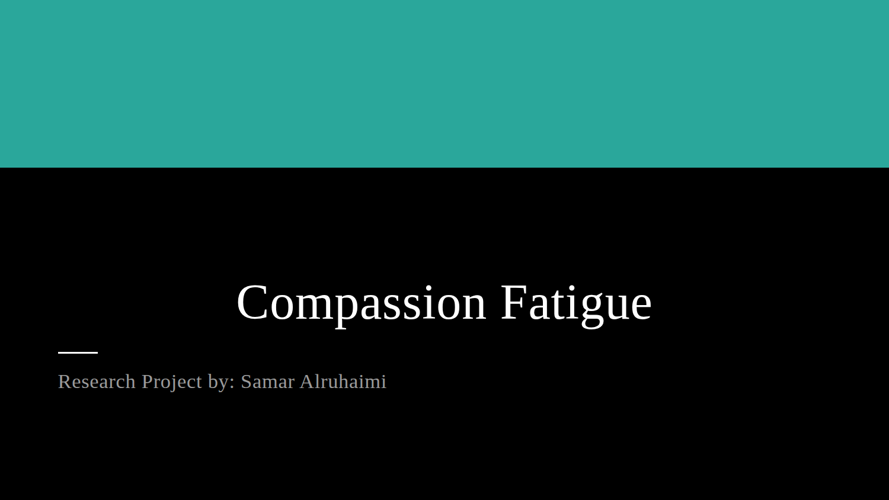Compassion Fatigue
Research Project by: Samar Alruhaimi